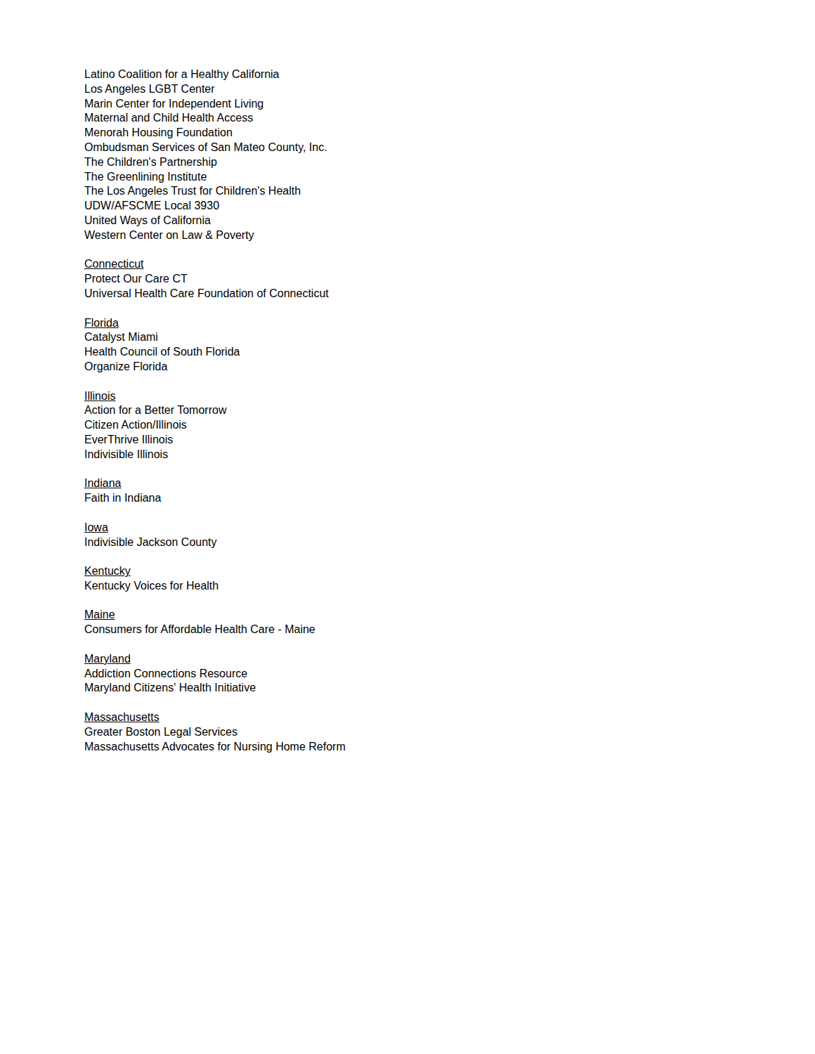Latino Coalition for a Healthy California
Los Angeles LGBT Center
Marin Center for Independent Living
Maternal and Child Health Access
Menorah Housing Foundation
Ombudsman Services of San Mateo County, Inc.
The Children's Partnership
The Greenlining Institute
The Los Angeles Trust for Children's Health
UDW/AFSCME Local 3930
United Ways of California
Western Center on Law & Poverty
Connecticut
Protect Our Care CT
Universal Health Care Foundation of Connecticut
Florida
Catalyst Miami
Health Council of South Florida
Organize Florida
Illinois
Action for a Better Tomorrow
Citizen Action/Illinois
EverThrive Illinois
Indivisible Illinois
Indiana
Faith in Indiana
Iowa
Indivisible Jackson County
Kentucky
Kentucky Voices for Health
Maine
Consumers for Affordable Health Care - Maine
Maryland
Addiction Connections Resource
Maryland Citizens' Health Initiative
Massachusetts
Greater Boston Legal Services
Massachusetts Advocates for Nursing Home Reform